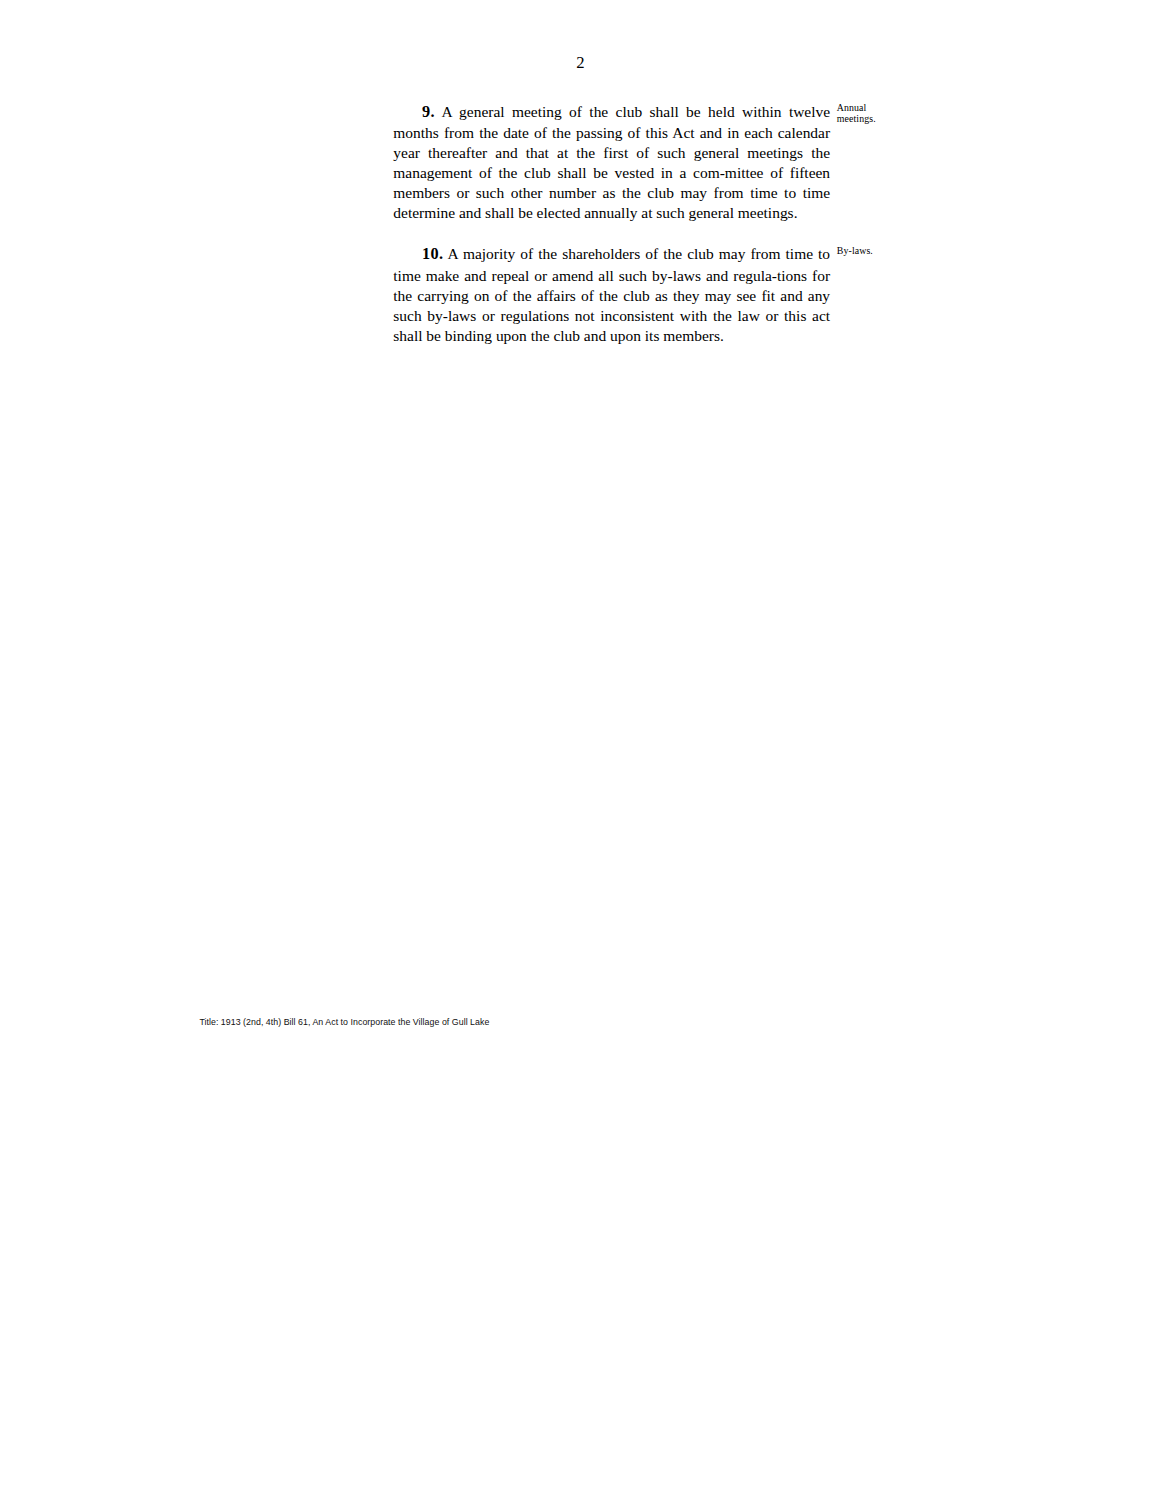2
9. A general meeting of the club shall be held within twelve months from the date of the passing of this Act and in each calendar year thereafter and that at the first of such general meetings the management of the club shall be vested in a com‑mittee of fifteen members or such other number as the club may from time to time determine and shall be elected annually at such general meetings. Annual
meetings.
10. A majority of the shareholders of the club may from time to time make and repeal or amend all such by-laws and regula‑tions for the carrying on of the affairs of the club as they may see fit and any such by-laws or regulations not inconsistent with the law or this act shall be binding upon the club and upon its members. By-laws.
Title: 1913 (2nd, 4th) Bill 61, An Act to Incorporate the Village of Gull Lake